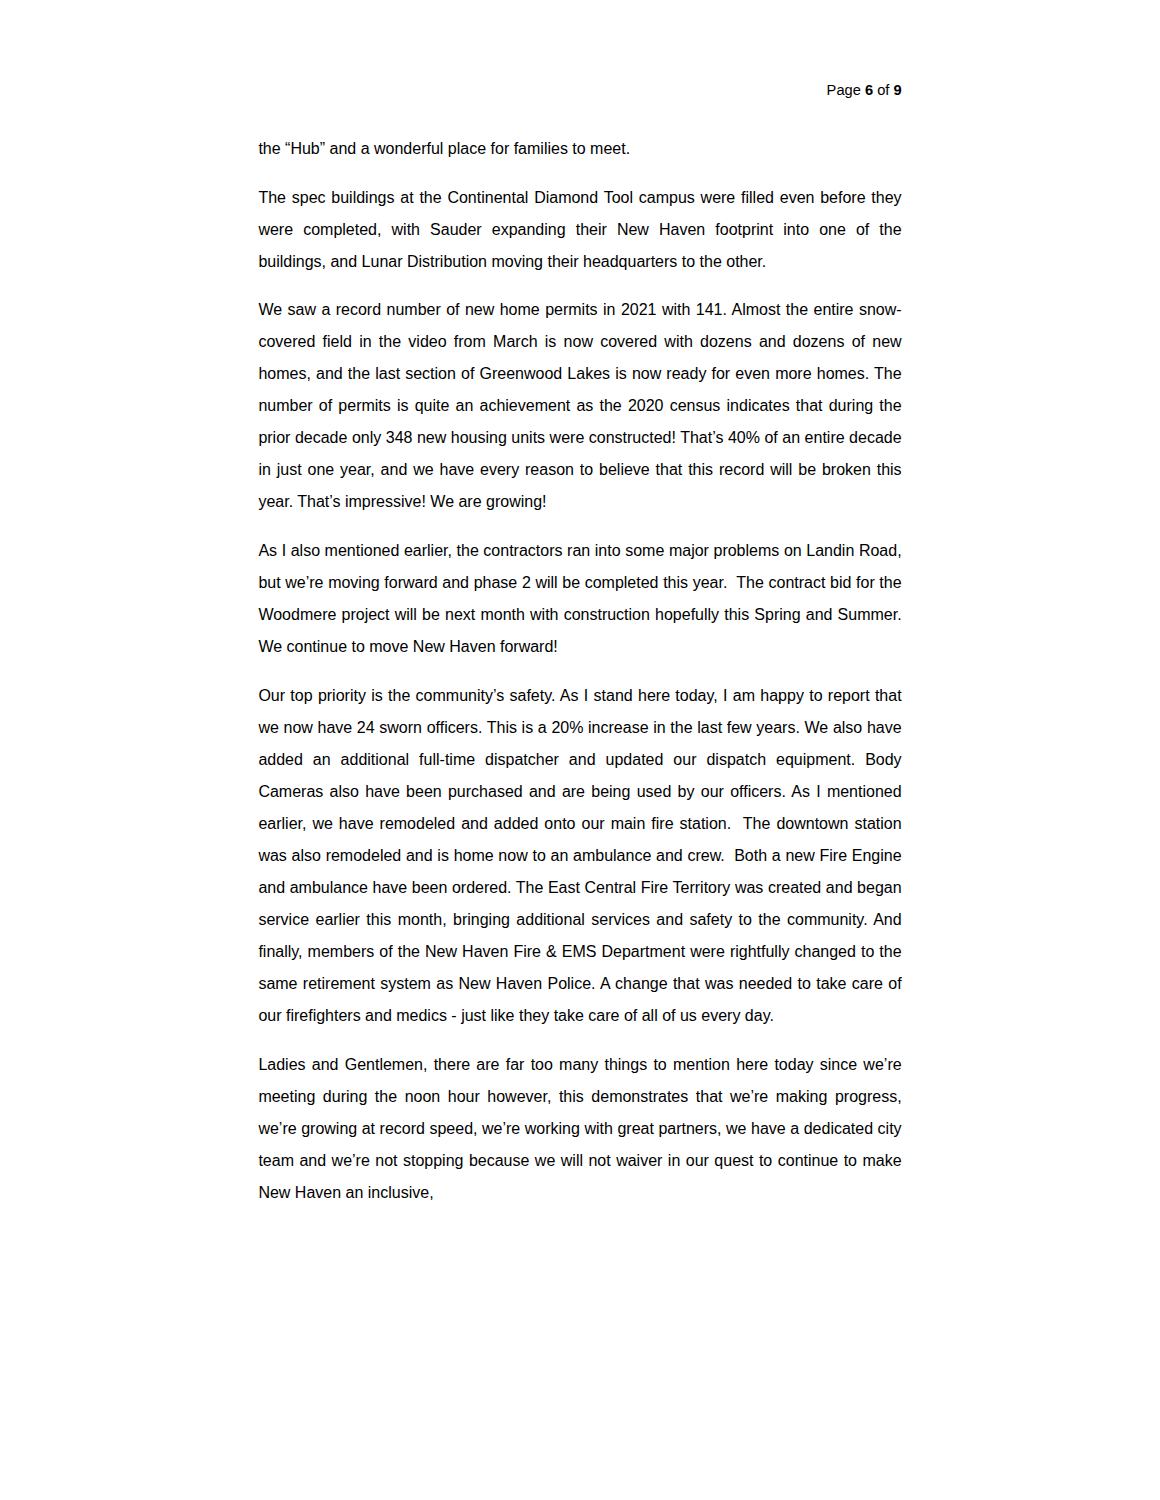Page 6 of 9
the “Hub” and a wonderful place for families to meet.
The spec buildings at the Continental Diamond Tool campus were filled even before they were completed, with Sauder expanding their New Haven footprint into one of the buildings, and Lunar Distribution moving their headquarters to the other.
We saw a record number of new home permits in 2021 with 141. Almost the entire snow-covered field in the video from March is now covered with dozens and dozens of new homes, and the last section of Greenwood Lakes is now ready for even more homes. The number of permits is quite an achievement as the 2020 census indicates that during the prior decade only 348 new housing units were constructed! That’s 40% of an entire decade in just one year, and we have every reason to believe that this record will be broken this year. That’s impressive! We are growing!
As I also mentioned earlier, the contractors ran into some major problems on Landin Road, but we’re moving forward and phase 2 will be completed this year. The contract bid for the Woodmere project will be next month with construction hopefully this Spring and Summer. We continue to move New Haven forward!
Our top priority is the community’s safety. As I stand here today, I am happy to report that we now have 24 sworn officers. This is a 20% increase in the last few years. We also have added an additional full-time dispatcher and updated our dispatch equipment. Body Cameras also have been purchased and are being used by our officers. As I mentioned earlier, we have remodeled and added onto our main fire station. The downtown station was also remodeled and is home now to an ambulance and crew. Both a new Fire Engine and ambulance have been ordered. The East Central Fire Territory was created and began service earlier this month, bringing additional services and safety to the community. And finally, members of the New Haven Fire & EMS Department were rightfully changed to the same retirement system as New Haven Police. A change that was needed to take care of our firefighters and medics - just like they take care of all of us every day.
Ladies and Gentlemen, there are far too many things to mention here today since we’re meeting during the noon hour however, this demonstrates that we’re making progress, we’re growing at record speed, we’re working with great partners, we have a dedicated city team and we’re not stopping because we will not waiver in our quest to continue to make New Haven an inclusive,